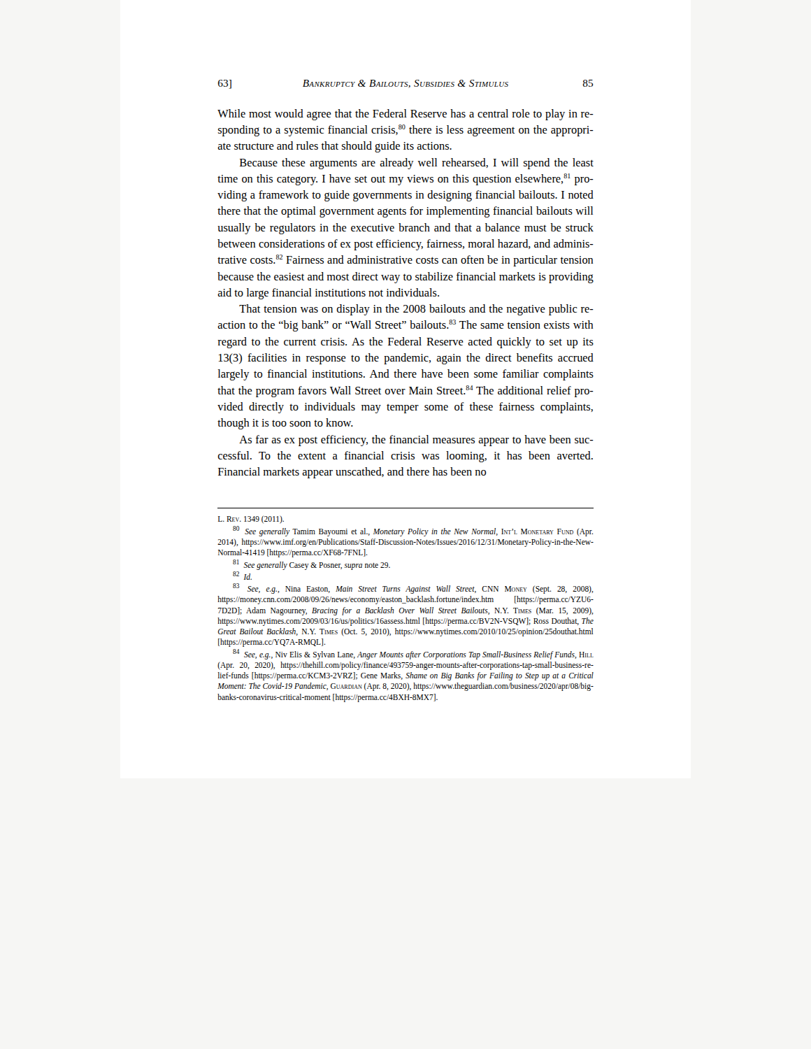63]
Bankruptcy & Bailouts, Subsidies & Stimulus
85
While most would agree that the Federal Reserve has a central role to play in responding to a systemic financial crisis,80 there is less agreement on the appropriate structure and rules that should guide its actions.
Because these arguments are already well rehearsed, I will spend the least time on this category. I have set out my views on this question elsewhere,81 providing a framework to guide governments in designing financial bailouts. I noted there that the optimal government agents for implementing financial bailouts will usually be regulators in the executive branch and that a balance must be struck between considerations of ex post efficiency, fairness, moral hazard, and administrative costs.82 Fairness and administrative costs can often be in particular tension because the easiest and most direct way to stabilize financial markets is providing aid to large financial institutions not individuals.
That tension was on display in the 2008 bailouts and the negative public reaction to the “big bank” or “Wall Street” bailouts.83 The same tension exists with regard to the current crisis. As the Federal Reserve acted quickly to set up its 13(3) facilities in response to the pandemic, again the direct benefits accrued largely to financial institutions. And there have been some familiar complaints that the program favors Wall Street over Main Street.84 The additional relief provided directly to individuals may temper some of these fairness complaints, though it is too soon to know.
As far as ex post efficiency, the financial measures appear to have been successful. To the extent a financial crisis was looming, it has been averted. Financial markets appear unscathed, and there has been no
L. Rev. 1349 (2011).
80 See generally Tamim Bayoumi et al., Monetary Policy in the New Normal, Int’l Monetary Fund (Apr. 2014), https://www.imf.org/en/Publications/Staff-Discussion-Notes/Issues/2016/12/31/Monetary-Policy-in-the-New-Normal-41419 [https://perma.cc/XF68-7FNL].
81 See generally Casey & Posner, supra note 29.
82 Id.
83 See, e.g., Nina Easton, Main Street Turns Against Wall Street, CNN Money (Sept. 28, 2008), https://money.cnn.com/2008/09/26/news/economy/easton_backlash.fortune/index.htm [https://perma.cc/YZU6-7D2D]; Adam Nagourney, Bracing for a Backlash Over Wall Street Bailouts, N.Y. Times (Mar. 15, 2009), https://www.nytimes.com/2009/03/16/us/politics/16assess.html [https://perma.cc/BV2N-VSQW]; Ross Douthat, The Great Bailout Backlash, N.Y. Times (Oct. 5, 2010), https://www.nytimes.com/2010/10/25/opinion/25douthat.html [https://perma.cc/YQ7A-RMQL].
84 See, e.g., Niv Elis & Sylvan Lane, Anger Mounts after Corporations Tap Small-Business Relief Funds, Hill (Apr. 20, 2020), https://thehill.com/policy/finance/493759-anger-mounts-after-corporations-tap-small-business-relief-funds [https://perma.cc/KCM3-2VRZ]; Gene Marks, Shame on Big Banks for Failing to Step up at a Critical Moment: The Covid-19 Pandemic, Guardian (Apr. 8, 2020), https://www.theguardian.com/business/2020/apr/08/big-banks-coronavirus-critical-moment [https://perma.cc/4BXH-8MX7].